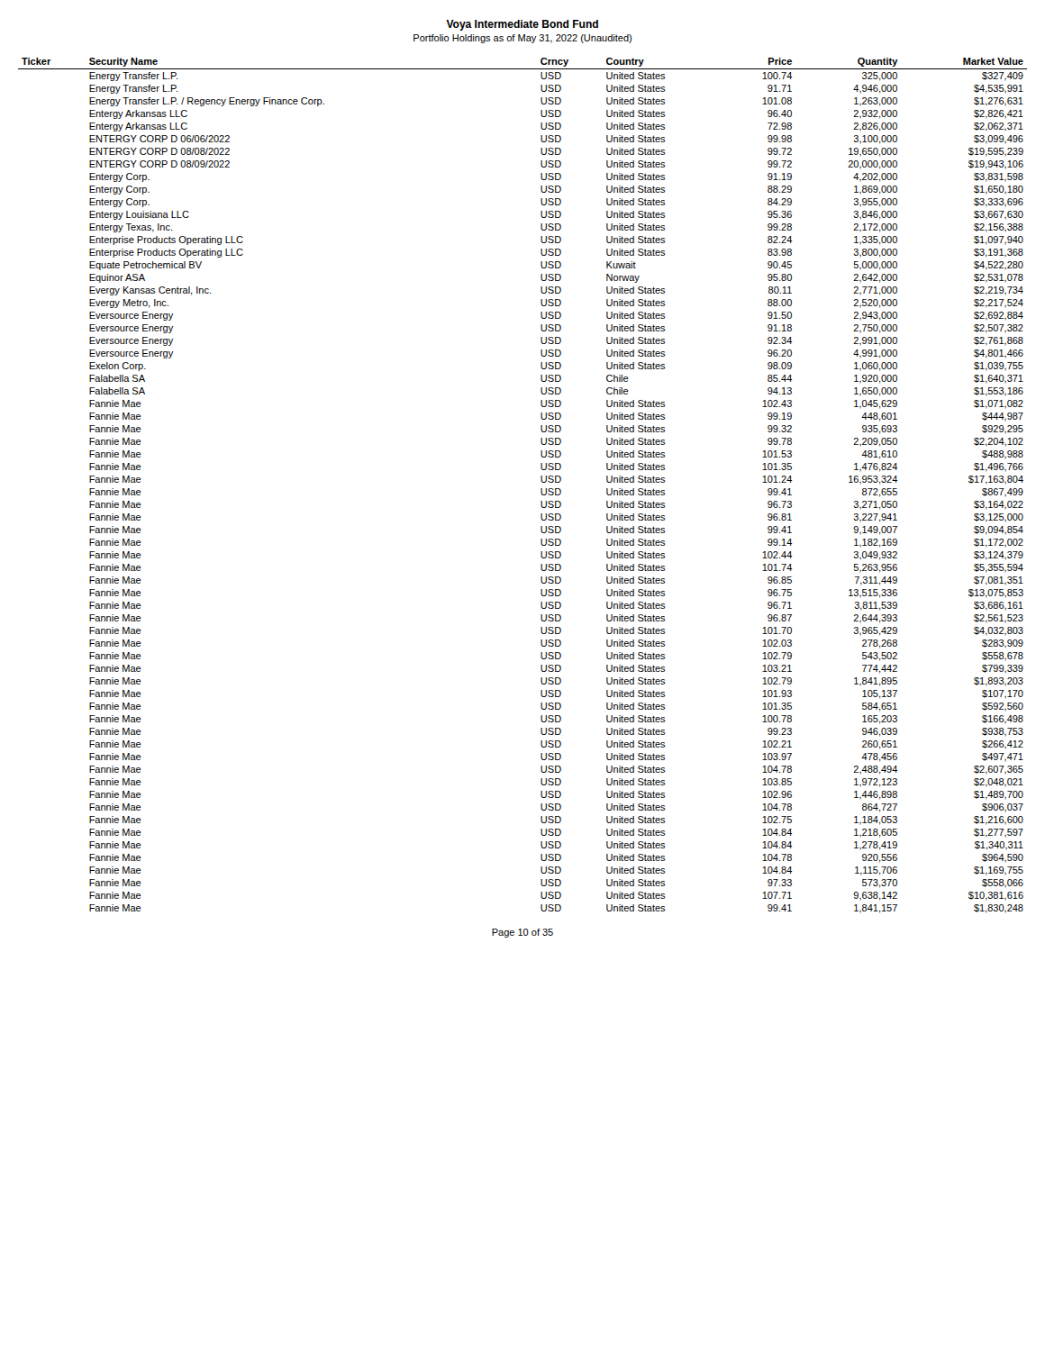Voya Intermediate Bond Fund
Portfolio Holdings as of May 31, 2022 (Unaudited)
| Ticker | Security Name | Crncy | Country | Price | Quantity | Market Value |
| --- | --- | --- | --- | --- | --- | --- |
| | Energy Transfer L.P. | USD | United States | 100.74 | 325,000 | $327,409 |
| | Energy Transfer L.P. | USD | United States | 91.71 | 4,946,000 | $4,535,991 |
| | Energy Transfer L.P. / Regency Energy Finance Corp. | USD | United States | 101.08 | 1,263,000 | $1,276,631 |
| | Entergy Arkansas LLC | USD | United States | 96.40 | 2,932,000 | $2,826,421 |
| | Entergy Arkansas LLC | USD | United States | 72.98 | 2,826,000 | $2,062,371 |
| | ENTERGY CORP D 06/06/2022 | USD | United States | 99.98 | 3,100,000 | $3,099,496 |
| | ENTERGY CORP D 08/08/2022 | USD | United States | 99.72 | 19,650,000 | $19,595,239 |
| | ENTERGY CORP D 08/09/2022 | USD | United States | 99.72 | 20,000,000 | $19,943,106 |
| | Entergy Corp. | USD | United States | 91.19 | 4,202,000 | $3,831,598 |
| | Entergy Corp. | USD | United States | 88.29 | 1,869,000 | $1,650,180 |
| | Entergy Corp. | USD | United States | 84.29 | 3,955,000 | $3,333,696 |
| | Entergy Louisiana LLC | USD | United States | 95.36 | 3,846,000 | $3,667,630 |
| | Entergy Texas, Inc. | USD | United States | 99.28 | 2,172,000 | $2,156,388 |
| | Enterprise Products Operating LLC | USD | United States | 82.24 | 1,335,000 | $1,097,940 |
| | Enterprise Products Operating LLC | USD | United States | 83.98 | 3,800,000 | $3,191,368 |
| | Equate Petrochemical BV | USD | Kuwait | 90.45 | 5,000,000 | $4,522,280 |
| | Equinor ASA | USD | Norway | 95.80 | 2,642,000 | $2,531,078 |
| | Evergy Kansas Central, Inc. | USD | United States | 80.11 | 2,771,000 | $2,219,734 |
| | Evergy Metro, Inc. | USD | United States | 88.00 | 2,520,000 | $2,217,524 |
| | Eversource Energy | USD | United States | 91.50 | 2,943,000 | $2,692,884 |
| | Eversource Energy | USD | United States | 91.18 | 2,750,000 | $2,507,382 |
| | Eversource Energy | USD | United States | 92.34 | 2,991,000 | $2,761,868 |
| | Eversource Energy | USD | United States | 96.20 | 4,991,000 | $4,801,466 |
| | Exelon Corp. | USD | United States | 98.09 | 1,060,000 | $1,039,755 |
| | Falabella SA | USD | Chile | 85.44 | 1,920,000 | $1,640,371 |
| | Falabella SA | USD | Chile | 94.13 | 1,650,000 | $1,553,186 |
| | Fannie Mae | USD | United States | 102.43 | 1,045,629 | $1,071,082 |
| | Fannie Mae | USD | United States | 99.19 | 448,601 | $444,987 |
| | Fannie Mae | USD | United States | 99.32 | 935,693 | $929,295 |
| | Fannie Mae | USD | United States | 99.78 | 2,209,050 | $2,204,102 |
| | Fannie Mae | USD | United States | 101.53 | 481,610 | $488,988 |
| | Fannie Mae | USD | United States | 101.35 | 1,476,824 | $1,496,766 |
| | Fannie Mae | USD | United States | 101.24 | 16,953,324 | $17,163,804 |
| | Fannie Mae | USD | United States | 99.41 | 872,655 | $867,499 |
| | Fannie Mae | USD | United States | 96.73 | 3,271,050 | $3,164,022 |
| | Fannie Mae | USD | United States | 96.81 | 3,227,941 | $3,125,000 |
| | Fannie Mae | USD | United States | 99.41 | 9,149,007 | $9,094,854 |
| | Fannie Mae | USD | United States | 99.14 | 1,182,169 | $1,172,002 |
| | Fannie Mae | USD | United States | 102.44 | 3,049,932 | $3,124,379 |
| | Fannie Mae | USD | United States | 101.74 | 5,263,956 | $5,355,594 |
| | Fannie Mae | USD | United States | 96.85 | 7,311,449 | $7,081,351 |
| | Fannie Mae | USD | United States | 96.75 | 13,515,336 | $13,075,853 |
| | Fannie Mae | USD | United States | 96.71 | 3,811,539 | $3,686,161 |
| | Fannie Mae | USD | United States | 96.87 | 2,644,393 | $2,561,523 |
| | Fannie Mae | USD | United States | 101.70 | 3,965,429 | $4,032,803 |
| | Fannie Mae | USD | United States | 102.03 | 278,268 | $283,909 |
| | Fannie Mae | USD | United States | 102.79 | 543,502 | $558,678 |
| | Fannie Mae | USD | United States | 103.21 | 774,442 | $799,339 |
| | Fannie Mae | USD | United States | 102.79 | 1,841,895 | $1,893,203 |
| | Fannie Mae | USD | United States | 101.93 | 105,137 | $107,170 |
| | Fannie Mae | USD | United States | 101.35 | 584,651 | $592,560 |
| | Fannie Mae | USD | United States | 100.78 | 165,203 | $166,498 |
| | Fannie Mae | USD | United States | 99.23 | 946,039 | $938,753 |
| | Fannie Mae | USD | United States | 102.21 | 260,651 | $266,412 |
| | Fannie Mae | USD | United States | 103.97 | 478,456 | $497,471 |
| | Fannie Mae | USD | United States | 104.78 | 2,488,494 | $2,607,365 |
| | Fannie Mae | USD | United States | 103.85 | 1,972,123 | $2,048,021 |
| | Fannie Mae | USD | United States | 102.96 | 1,446,898 | $1,489,700 |
| | Fannie Mae | USD | United States | 104.78 | 864,727 | $906,037 |
| | Fannie Mae | USD | United States | 102.75 | 1,184,053 | $1,216,600 |
| | Fannie Mae | USD | United States | 104.84 | 1,218,605 | $1,277,597 |
| | Fannie Mae | USD | United States | 104.84 | 1,278,419 | $1,340,311 |
| | Fannie Mae | USD | United States | 104.78 | 920,556 | $964,590 |
| | Fannie Mae | USD | United States | 104.84 | 1,115,706 | $1,169,755 |
| | Fannie Mae | USD | United States | 97.33 | 573,370 | $558,066 |
| | Fannie Mae | USD | United States | 107.71 | 9,638,142 | $10,381,616 |
| | Fannie Mae | USD | United States | 99.41 | 1,841,157 | $1,830,248 |
Page 10 of 35